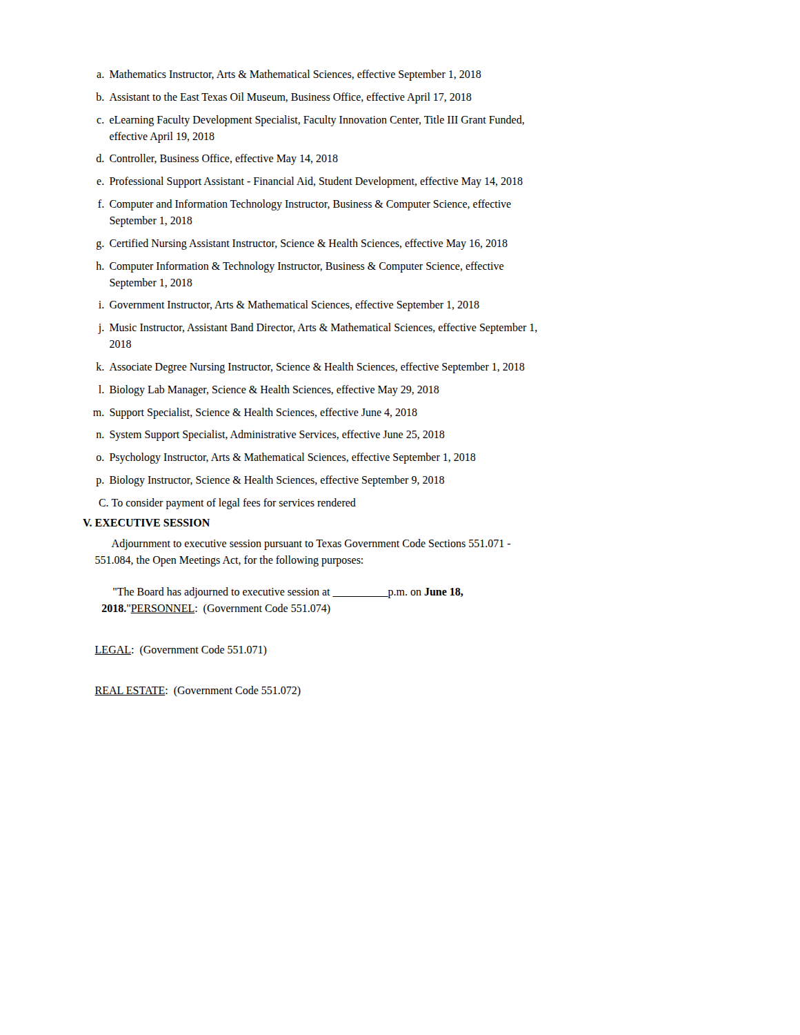Mathematics Instructor, Arts & Mathematical Sciences, effective September 1, 2018
Assistant to the East Texas Oil Museum, Business Office, effective April 17, 2018
eLearning Faculty Development Specialist, Faculty Innovation Center, Title III Grant Funded, effective April 19, 2018
Controller, Business Office, effective May 14, 2018
Professional Support Assistant - Financial Aid, Student Development, effective May 14, 2018
Computer and Information Technology Instructor, Business & Computer Science, effective September 1, 2018
Certified Nursing Assistant Instructor, Science & Health Sciences, effective May 16, 2018
Computer Information & Technology Instructor, Business & Computer Science, effective September 1, 2018
Government Instructor, Arts & Mathematical Sciences, effective September 1, 2018
Music Instructor, Assistant Band Director, Arts & Mathematical Sciences, effective September 1, 2018
Associate Degree Nursing Instructor, Science & Health Sciences, effective September 1, 2018
Biology Lab Manager, Science & Health Sciences, effective May 29, 2018
Support Specialist, Science & Health Sciences, effective June 4, 2018
System Support Specialist, Administrative Services, effective June 25, 2018
Psychology Instructor, Arts & Mathematical Sciences, effective September 1, 2018
Biology Instructor, Science & Health Sciences, effective September 9, 2018
To consider payment of legal fees for services rendered
EXECUTIVE SESSION
Adjournment to executive session pursuant to Texas Government Code Sections 551.071 - 551.084, the Open Meetings Act, for the following purposes:
"The Board has adjourned to executive session at __________p.m. on June 18, 2018."PERSONNEL: (Government Code 551.074)
LEGAL: (Government Code 551.071)
REAL ESTATE: (Government Code 551.072)